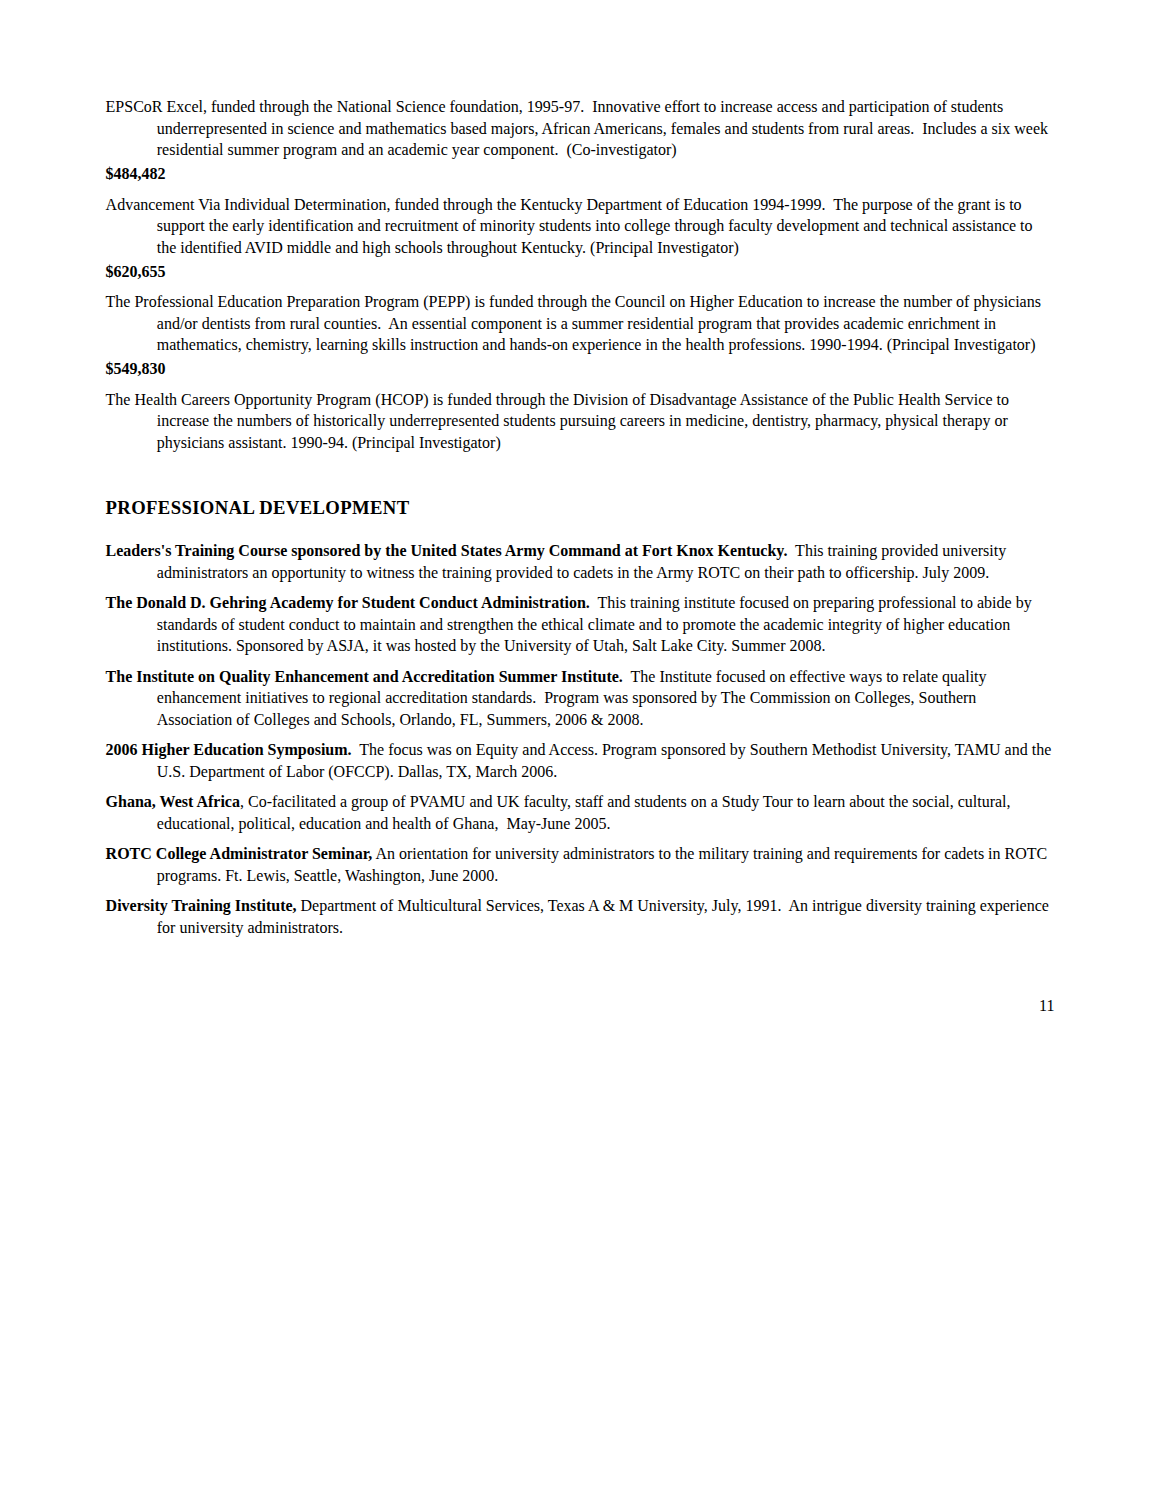EPSCoR Excel, funded through the National Science foundation, 1995-97. Innovative effort to increase access and participation of students underrepresented in science and mathematics based majors, African Americans, females and students from rural areas. Includes a six week residential summer program and an academic year component. (Co-investigator)
$484,482
Advancement Via Individual Determination, funded through the Kentucky Department of Education 1994-1999. The purpose of the grant is to support the early identification and recruitment of minority students into college through faculty development and technical assistance to the identified AVID middle and high schools throughout Kentucky. (Principal Investigator)
$620,655
The Professional Education Preparation Program (PEPP) is funded through the Council on Higher Education to increase the number of physicians and/or dentists from rural counties. An essential component is a summer residential program that provides academic enrichment in mathematics, chemistry, learning skills instruction and hands-on experience in the health professions. 1990-1994. (Principal Investigator)
$549,830
The Health Careers Opportunity Program (HCOP) is funded through the Division of Disadvantage Assistance of the Public Health Service to increase the numbers of historically underrepresented students pursuing careers in medicine, dentistry, pharmacy, physical therapy or physicians assistant. 1990-94. (Principal Investigator)
PROFESSIONAL DEVELOPMENT
Leaders's Training Course sponsored by the United States Army Command at Fort Knox Kentucky. This training provided university administrators an opportunity to witness the training provided to cadets in the Army ROTC on their path to officership. July 2009.
The Donald D. Gehring Academy for Student Conduct Administration. This training institute focused on preparing professional to abide by standards of student conduct to maintain and strengthen the ethical climate and to promote the academic integrity of higher education institutions. Sponsored by ASJA, it was hosted by the University of Utah, Salt Lake City. Summer 2008.
The Institute on Quality Enhancement and Accreditation Summer Institute. The Institute focused on effective ways to relate quality enhancement initiatives to regional accreditation standards. Program was sponsored by The Commission on Colleges, Southern Association of Colleges and Schools, Orlando, FL, Summers, 2006 & 2008.
2006 Higher Education Symposium. The focus was on Equity and Access. Program sponsored by Southern Methodist University, TAMU and the U.S. Department of Labor (OFCCP). Dallas, TX, March 2006.
Ghana, West Africa, Co-facilitated a group of PVAMU and UK faculty, staff and students on a Study Tour to learn about the social, cultural, educational, political, education and health of Ghana, May-June 2005.
ROTC College Administrator Seminar, An orientation for university administrators to the military training and requirements for cadets in ROTC programs. Ft. Lewis, Seattle, Washington, June 2000.
Diversity Training Institute, Department of Multicultural Services, Texas A & M University, July, 1991. An intrigue diversity training experience for university administrators.
11